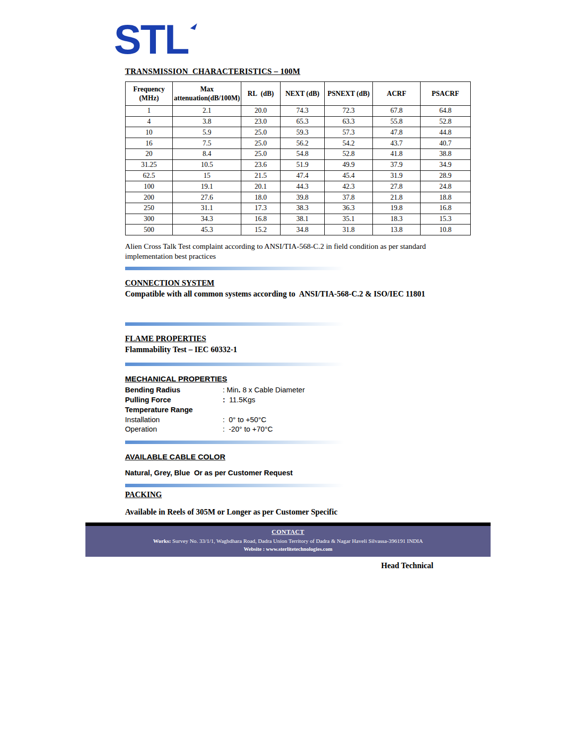STL
TRANSMISSION CHARACTERISTICS – 100M
| Frequency (MHz) | Max attenuation(dB/100M) | RL (dB) | NEXT (dB) | PSNEXT (dB) | ACRF | PSACRF |
| --- | --- | --- | --- | --- | --- | --- |
| 1 | 2.1 | 20.0 | 74.3 | 72.3 | 67.8 | 64.8 |
| 4 | 3.8 | 23.0 | 65.3 | 63.3 | 55.8 | 52.8 |
| 10 | 5.9 | 25.0 | 59.3 | 57.3 | 47.8 | 44.8 |
| 16 | 7.5 | 25.0 | 56.2 | 54.2 | 43.7 | 40.7 |
| 20 | 8.4 | 25.0 | 54.8 | 52.8 | 41.8 | 38.8 |
| 31.25 | 10.5 | 23.6 | 51.9 | 49.9 | 37.9 | 34.9 |
| 62.5 | 15 | 21.5 | 47.4 | 45.4 | 31.9 | 28.9 |
| 100 | 19.1 | 20.1 | 44.3 | 42.3 | 27.8 | 24.8 |
| 200 | 27.6 | 18.0 | 39.8 | 37.8 | 21.8 | 18.8 |
| 250 | 31.1 | 17.3 | 38.3 | 36.3 | 19.8 | 16.8 |
| 300 | 34.3 | 16.8 | 38.1 | 35.1 | 18.3 | 15.3 |
| 500 | 45.3 | 15.2 | 34.8 | 31.8 | 13.8 | 10.8 |
Alien Cross Talk Test complaint according to ANSI/TIA-568-C.2 in field condition as per standard implementation best practices
CONNECTION SYSTEM
Compatible with all common systems according to ANSI/TIA-568-C.2 & ISO/IEC 11801
FLAME PROPERTIES
Flammability Test – IEC 60332-1
MECHANICAL PROPERTIES
Bending Radius
: Min. 8 x Cable Diameter
Pulling Force
: 11.5Kgs
Temperature Range
Installation
: 0° to +50°C
Operation
: -20° to +70°C
AVAILABLE CABLE COLOR
Natural, Grey, Blue Or as per Customer Request
PACKING
Available in Reels of 305M or Longer as per Customer Specific
Issued Date : 26.04.2019
Approved and Issued By
Page 2 of 2
Head Technical
CONTACT
Works: Survey No. 33/1/1, Waghdhara Road, Dadra Union Territory of Dadra & Nagar Haveli Silvassa-396191 INDIA
Website : www.sterlitetechnologies.com